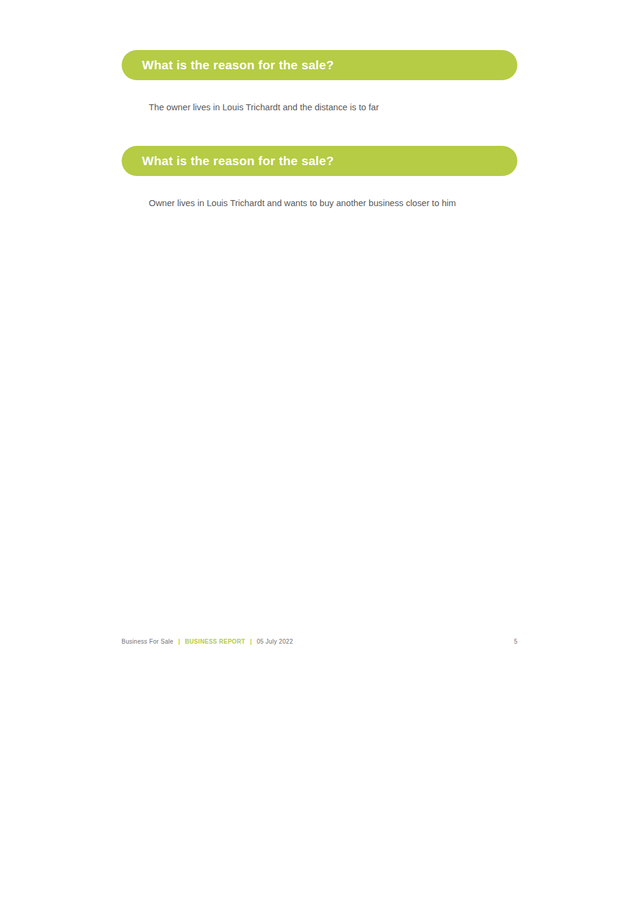What is the reason for the sale?
The owner lives in Louis Trichardt and the distance is to far
What is the reason for the sale?
Owner lives in Louis Trichardt and wants to buy another business closer to him
Business For Sale | BUSINESS REPORT | 05 July 2022 5